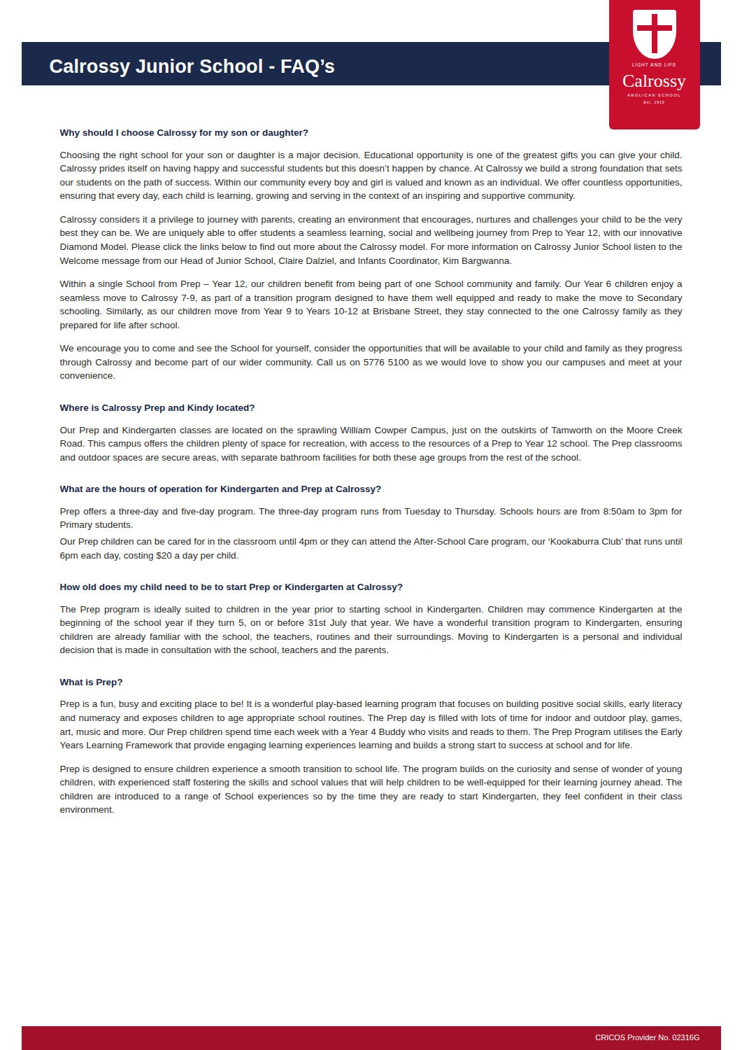Calrossy Junior School - FAQ’s
Light and Life
Calrossy
Anglican School
Est. 1919
Why should I choose Calrossy for my son or daughter?
Choosing the right school for your son or daughter is a major decision. Educational opportunity is one of the greatest gifts you can give your child. Calrossy prides itself on having happy and successful students but this doesn’t happen by chance. At Calrossy we build a strong foundation that sets our students on the path of success. Within our community every boy and girl is valued and known as an individual. We offer countless opportunities, ensuring that every day, each child is learning, growing and serving in the context of an inspiring and supportive community.
Calrossy considers it a privilege to journey with parents, creating an environment that encourages, nurtures and challenges your child to be the very best they can be. We are uniquely able to offer students a seamless learning, social and wellbeing journey from Prep to Year 12, with our innovative Diamond Model. Please click the links below to find out more about the Calrossy model. For more information on Calrossy Junior School listen to the Welcome message from our Head of Junior School, Claire Dalziel, and Infants Coordinator, Kim Bargwanna.
Within a single School from Prep – Year 12, our children benefit from being part of one School community and family. Our Year 6 children enjoy a seamless move to Calrossy 7-9, as part of a transition program designed to have them well equipped and ready to make the move to Secondary schooling. Similarly, as our children move from Year 9 to Years 10-12 at Brisbane Street, they stay connected to the one Calrossy family as they prepared for life after school.
We encourage you to come and see the School for yourself, consider the opportunities that will be available to your child and family as they progress through Calrossy and become part of our wider community. Call us on 5776 5100 as we would love to show you our campuses and meet at your convenience.
Where is Calrossy Prep and Kindy located?
Our Prep and Kindergarten classes are located on the sprawling William Cowper Campus, just on the outskirts of Tamworth on the Moore Creek Road. This campus offers the children plenty of space for recreation, with access to the resources of a Prep to Year 12 school. The Prep classrooms and outdoor spaces are secure areas, with separate bathroom facilities for both these age groups from the rest of the school.
What are the hours of operation for Kindergarten and Prep at Calrossy?
Prep offers a three-day and five-day program. The three-day program runs from Tuesday to Thursday. Schools hours are from 8:50am to 3pm for Primary students.
Our Prep children can be cared for in the classroom until 4pm or they can attend the After-School Care program, our ‘Kookaburra Club’ that runs until 6pm each day, costing $20 a day per child.
How old does my child need to be to start Prep or Kindergarten at Calrossy?
The Prep program is ideally suited to children in the year prior to starting school in Kindergarten. Children may commence Kindergarten at the beginning of the school year if they turn 5, on or before 31st July that year. We have a wonderful transition program to Kindergarten, ensuring children are already familiar with the school, the teachers, routines and their surroundings. Moving to Kindergarten is a personal and individual decision that is made in consultation with the school, teachers and the parents.
What is Prep?
Prep is a fun, busy and exciting place to be! It is a wonderful play-based learning program that focuses on building positive social skills, early literacy and numeracy and exposes children to age appropriate school routines. The Prep day is filled with lots of time for indoor and outdoor play, games, art, music and more. Our Prep children spend time each week with a Year 4 Buddy who visits and reads to them. The Prep Program utilises the Early Years Learning Framework that provide engaging learning experiences learning and builds a strong start to success at school and for life.
Prep is designed to ensure children experience a smooth transition to school life. The program builds on the curiosity and sense of wonder of young children, with experienced staff fostering the skills and school values that will help children to be well-equipped for their learning journey ahead. The children are introduced to a range of School experiences so by the time they are ready to start Kindergarten, they feel confident in their class environment.
CRICOS Provider No. 02316G